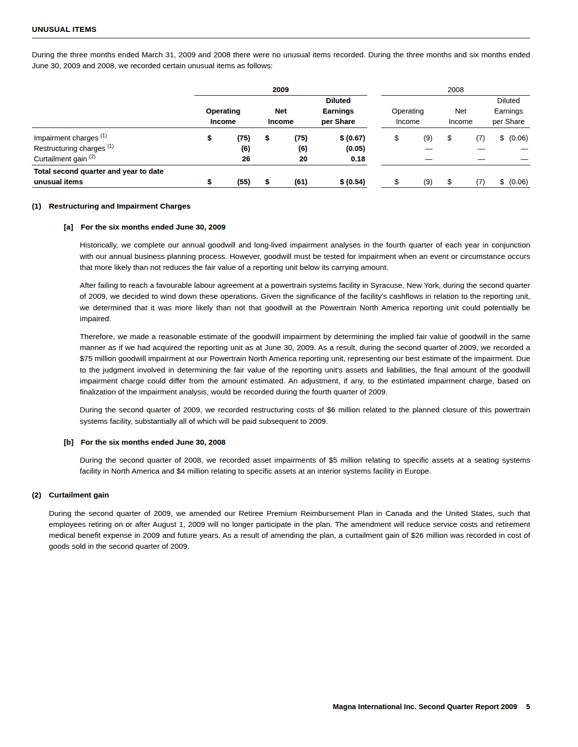UNUSUAL ITEMS
During the three months ended March 31, 2009 and 2008 there were no unusual items recorded. During the three months and six months ended June 30, 2009 and 2008, we recorded certain unusual items as follows:
| | 2009 | | 2008 |
| | | | Diluted | | | | Diluted |
| | Operating | Net | Earnings | | Operating | Net | Earnings |
| | Income | Income | per Share | | Income | Income | per Share |
| Impairment charges (1) | $ | (75) | $ | (75) | $ (0.67) | | $ | (9) | $ | (7) | $ | (0.06) |
| Restructuring charges (1) | | (6) | | (6) | (0.05) | | | — | | — | | — |
| Curtailment gain (2) | | 26 | | 20 | 0.18 | | | — | | — | | — |
| Total second quarter and year to date | | | |
| unusual items | $ | (55) | $ | (61) | $ (0.54) | | $ | (9) | $ | (7) | $ | (0.06) |
(1) Restructuring and Impairment Charges
[a] For the six months ended June 30, 2009
Historically, we complete our annual goodwill and long-lived impairment analyses in the fourth quarter of each year in conjunction with our annual business planning process. However, goodwill must be tested for impairment when an event or circumstance occurs that more likely than not reduces the fair value of a reporting unit below its carrying amount.
After failing to reach a favourable labour agreement at a powertrain systems facility in Syracuse, New York, during the second quarter of 2009, we decided to wind down these operations. Given the significance of the facility's cashflows in relation to the reporting unit, we determined that it was more likely than not that goodwill at the Powertrain North America reporting unit could potentially be impaired.
Therefore, we made a reasonable estimate of the goodwill impairment by determining the implied fair value of goodwill in the same manner as if we had acquired the reporting unit as at June 30, 2009. As a result, during the second quarter of 2009, we recorded a $75 million goodwill impairment at our Powertrain North America reporting unit, representing our best estimate of the impairment. Due to the judgment involved in determining the fair value of the reporting unit's assets and liabilities, the final amount of the goodwill impairment charge could differ from the amount estimated. An adjustment, if any, to the estimated impairment charge, based on finalization of the impairment analysis, would be recorded during the fourth quarter of 2009.
During the second quarter of 2009, we recorded restructuring costs of $6 million related to the planned closure of this powertrain systems facility, substantially all of which will be paid subsequent to 2009.
[b] For the six months ended June 30, 2008
During the second quarter of 2008, we recorded asset impairments of $5 million relating to specific assets at a seating systems facility in North America and $4 million relating to specific assets at an interior systems facility in Europe.
(2) Curtailment gain
During the second quarter of 2009, we amended our Retiree Premium Reimbursement Plan in Canada and the United States, such that employees retiring on or after August 1, 2009 will no longer participate in the plan. The amendment will reduce service costs and retirement medical benefit expense in 2009 and future years. As a result of amending the plan, a curtailment gain of $26 million was recorded in cost of goods sold in the second quarter of 2009.
Magna International Inc. Second Quarter Report 20095